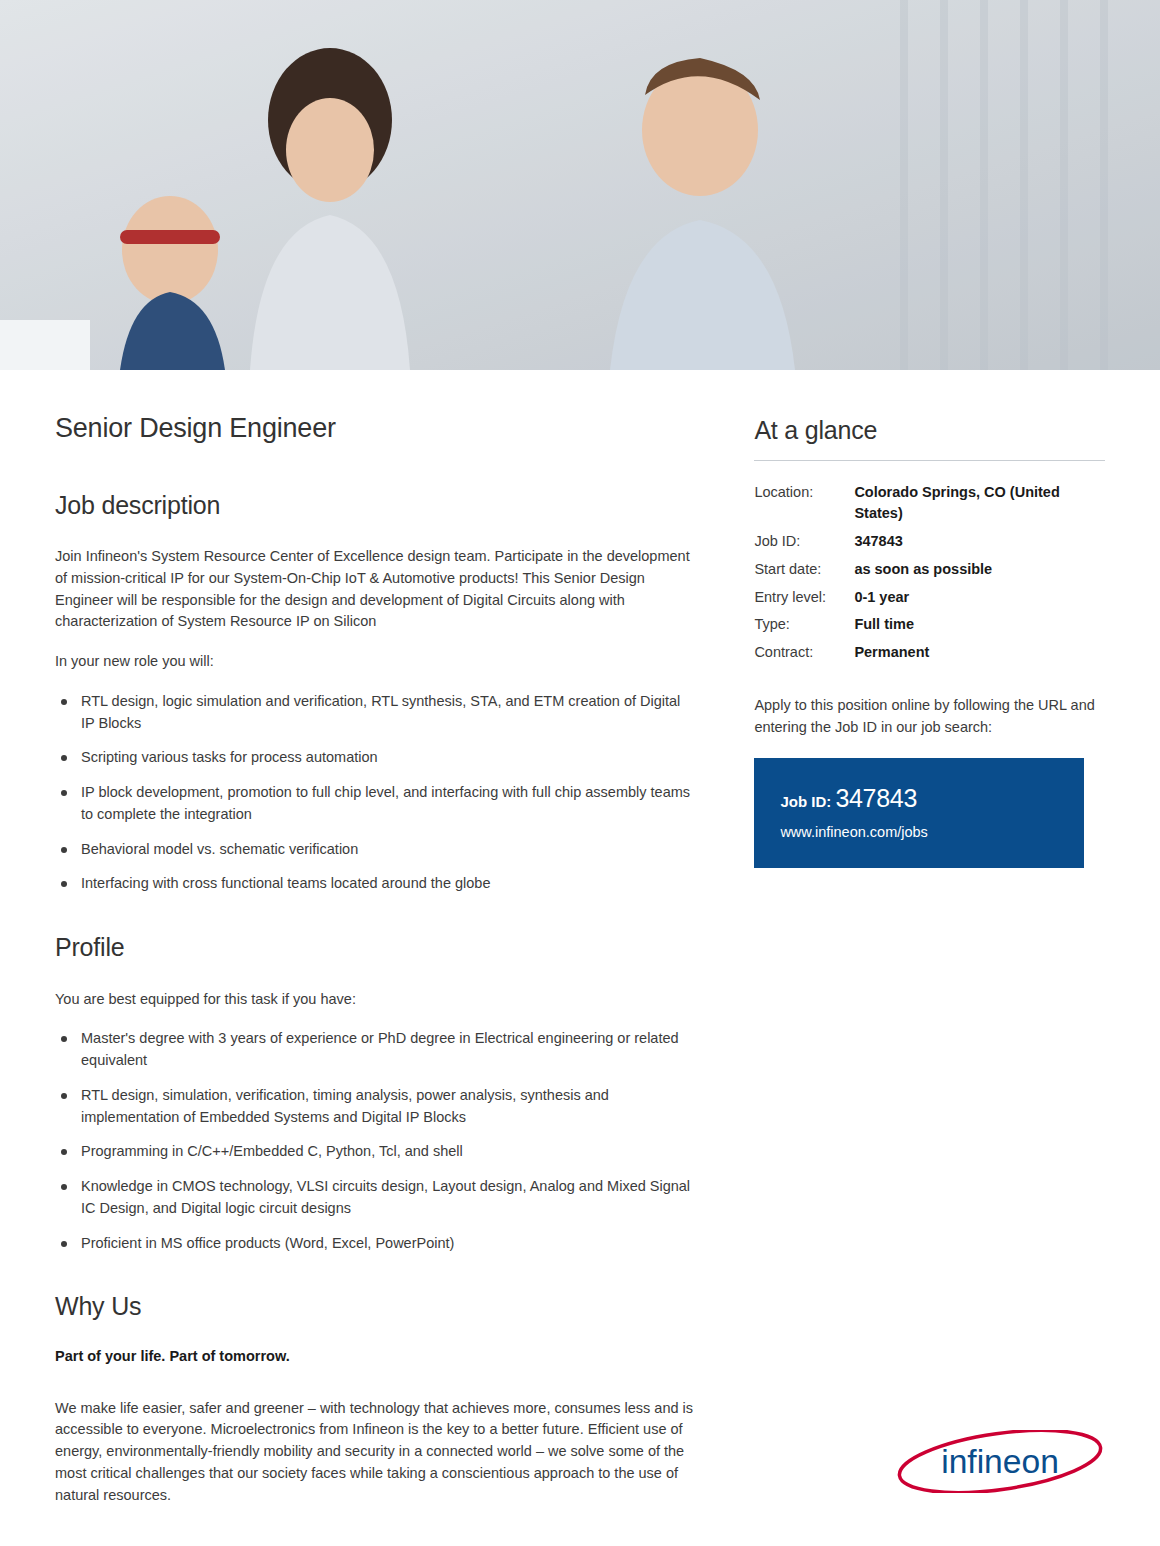Senior Design Engineer
Job description
Join Infineon's System Resource Center of Excellence design team. Participate in the development of mission-critical IP for our System-On-Chip IoT & Automotive products! This Senior Design Engineer will be responsible for the design and development of Digital Circuits along with characterization of System Resource IP on Silicon
In your new role you will:
RTL design, logic simulation and verification, RTL synthesis, STA, and ETM creation of Digital IP Blocks
Scripting various tasks for process automation
IP block development, promotion to full chip level, and interfacing with full chip assembly teams to complete the integration
Behavioral model vs. schematic verification
Interfacing with cross functional teams located around the globe
Profile
You are best equipped for this task if you have:
Master's degree with 3 years of experience or PhD degree in Electrical engineering or related equivalent
RTL design, simulation, verification, timing analysis, power analysis, synthesis and implementation of Embedded Systems and Digital IP Blocks
Programming in C/C++/Embedded C, Python, Tcl, and shell
Knowledge in CMOS technology, VLSI circuits design, Layout design, Analog and Mixed Signal IC Design, and Digital logic circuit designs
Proficient in MS office products (Word, Excel, PowerPoint)
Why Us
Part of your life. Part of tomorrow.
At a glance
| Location: | Colorado Springs, CO (United States) |
| Job ID: | 347843 |
| Start date: | as soon as possible |
| Entry level: | 0-1 year |
| Type: | Full time |
| Contract: | Permanent |
Apply to this position online by following the URL and entering the Job ID in our job search:
Job ID: 347843
www.infineon.com/jobs
We make life easier, safer and greener – with technology that achieves more, consumes less and is accessible to everyone. Microelectronics from Infineon is the key to a better future. Efficient use of energy, environmentally-friendly mobility and security in a connected world – we solve some of the most critical challenges that our society faces while taking a conscientious approach to the use of natural resources.
infineon